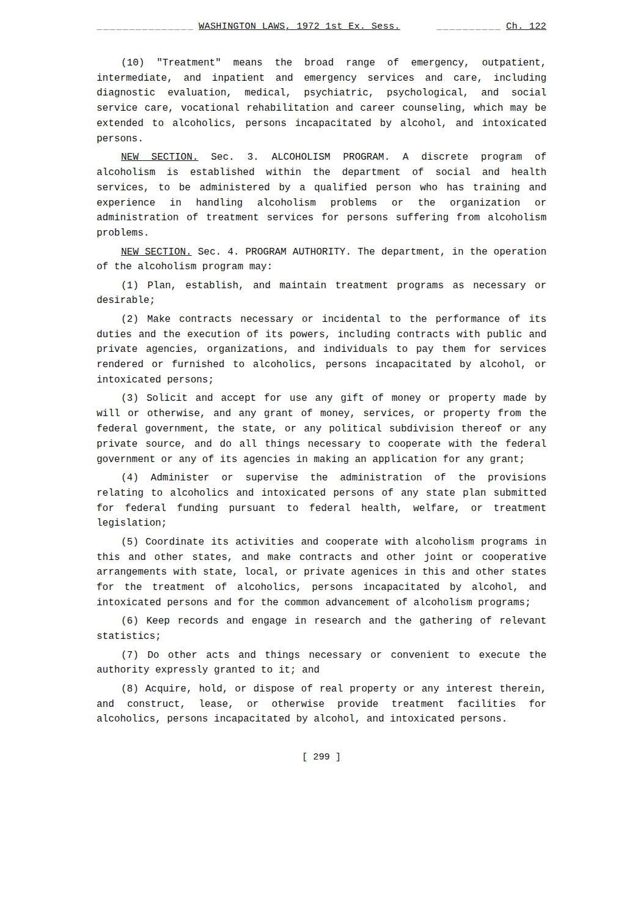_______________ WASHINGTON LAWS, 1972 1st Ex. Sess. __________ Ch. 122
(10) "Treatment" means the broad range of emergency, outpatient, intermediate, and inpatient and emergency services and care, including diagnostic evaluation, medical, psychiatric, psychological, and social service care, vocational rehabilitation and career counseling, which may be extended to alcoholics, persons incapacitated by alcohol, and intoxicated persons.
NEW SECTION. Sec. 3. ALCOHOLISM PROGRAM. A discrete program of alcoholism is established within the department of social and health services, to be administered by a qualified person who has training and experience in handling alcoholism problems or the organization or administration of treatment services for persons suffering from alcoholism problems.
NEW SECTION. Sec. 4. PROGRAM AUTHORITY. The department, in the operation of the alcoholism program may:
(1) Plan, establish, and maintain treatment programs as necessary or desirable;
(2) Make contracts necessary or incidental to the performance of its duties and the execution of its powers, including contracts with public and private agencies, organizations, and individuals to pay them for services rendered or furnished to alcoholics, persons incapacitated by alcohol, or intoxicated persons;
(3) Solicit and accept for use any gift of money or property made by will or otherwise, and any grant of money, services, or property from the federal government, the state, or any political subdivision thereof or any private source, and do all things necessary to cooperate with the federal government or any of its agencies in making an application for any grant;
(4) Administer or supervise the administration of the provisions relating to alcoholics and intoxicated persons of any state plan submitted for federal funding pursuant to federal health, welfare, or treatment legislation;
(5) Coordinate its activities and cooperate with alcoholism programs in this and other states, and make contracts and other joint or cooperative arrangements with state, local, or private agenices in this and other states for the treatment of alcoholics, persons incapacitated by alcohol, and intoxicated persons and for the common advancement of alcoholism programs;
(6) Keep records and engage in research and the gathering of relevant statistics;
(7) Do other acts and things necessary or convenient to execute the authority expressly granted to it; and
(8) Acquire, hold, or dispose of real property or any interest therein, and construct, lease, or otherwise provide treatment facilities for alcoholics, persons incapacitated by alcohol, and intoxicated persons.
[ 299 ]